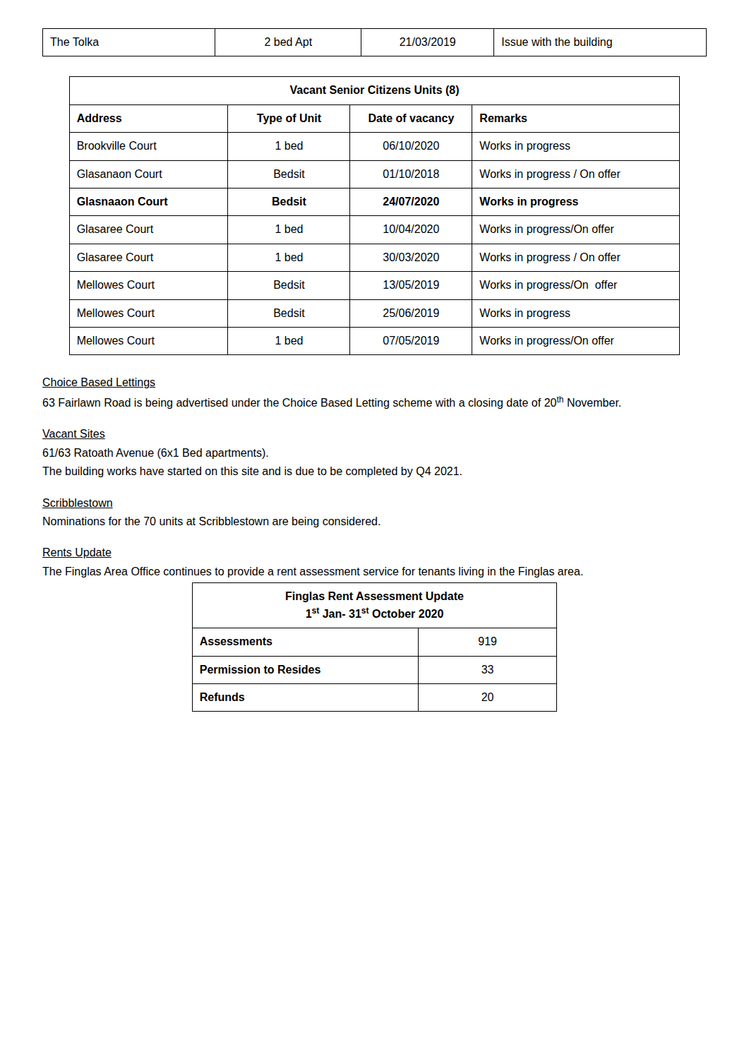| The Tolka | 2 bed Apt | 21/03/2019 | Issue with the building |
| Vacant Senior Citizens Units (8) |
| Address | Type of Unit | Date of vacancy | Remarks |
| Brookville Court | 1 bed | 06/10/2020 | Works in progress |
| Glasanaon Court | Bedsit | 01/10/2018 | Works in progress / On offer |
| Glasnaaon Court | Bedsit | 24/07/2020 | Works in progress |
| Glasaree Court | 1 bed | 10/04/2020 | Works in progress/On offer |
| Glasaree Court | 1 bed | 30/03/2020 | Works in progress / On offer |
| Mellowes Court | Bedsit | 13/05/2019 | Works in progress/On offer |
| Mellowes Court | Bedsit | 25/06/2019 | Works in progress |
| Mellowes Court | 1 bed | 07/05/2019 | Works in progress/On offer |
Choice Based Lettings
63 Fairlawn Road is being advertised under the Choice Based Letting scheme with a closing date of 20th November.
Vacant Sites
61/63 Ratoath Avenue (6x1 Bed apartments).
The building works have started on this site and is due to be completed by Q4 2021.
Scribblestown
Nominations for the 70 units at Scribblestown are being considered.
Rents Update
The Finglas Area Office continues to provide a rent assessment service for tenants living in the Finglas area.
| Finglas Rent Assessment Update 1 st Jan- 31 st October 2020 |
| Assessments | 919 |
| Permission to Resides | 33 |
| Refunds | 20 |